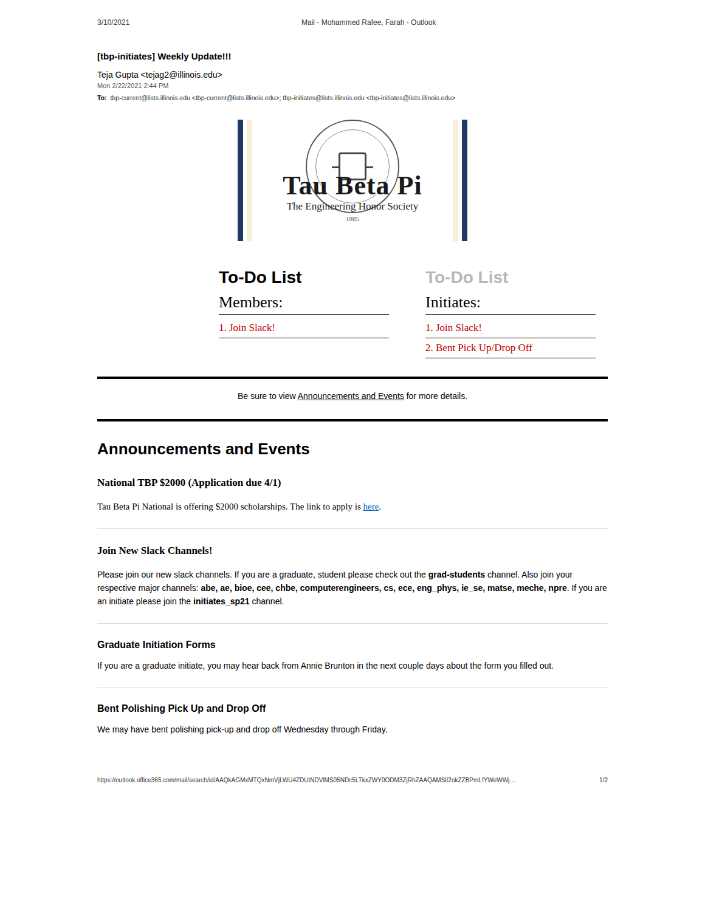3/10/2021 Mail - Mohammed Rafee, Farah - Outlook
[tbp-initiates] Weekly Update!!!
Teja Gupta <tejag2@illinois.edu>
Mon 2/22/2021 2:44 PM
To: tbp-current@lists.illinois.edu <tbp-current@lists.illinois.edu>; tbp-initiates@lists.illinois.edu <tbp-initiates@lists.illinois.edu>
Tau Beta Pi
The Engineering Honor Society
1885
To-Do List
Members:
1. Join Slack!
To-Do List
Initiates:
1. Join Slack!
2. Bent Pick Up/Drop Off
Be sure to view Announcements and Events for more details.
Announcements and Events
National TBP $2000 (Application due 4/1)
Tau Beta Pi National is offering $2000 scholarships. The link to apply is here.
Join New Slack Channels!
Please join our new slack channels. If you are a graduate, student please check out the grad-students channel. Also join your respective major channels: abe, ae, bioe, cee, chbe, computerengineers, cs, ece, eng_phys, ie_se, matse, meche, npre. If you are an initiate please join the initiates_sp21 channel.
Graduate Initiation Forms
If you are a graduate initiate, you may hear back from Annie Brunton in the next couple days about the form you filled out.
Bent Polishing Pick Up and Drop Off
We may have bent polishing pick-up and drop off Wednesday through Friday.
https://outlook.office365.com/mail/search/id/AAQkAGMxMTQxNmVjLWU4ZDUtNDVlMS05NDc5LTkxZWY0ODM3ZjRhZAAQAMSlI2okZZBPmLfYWeWWj… 1/2